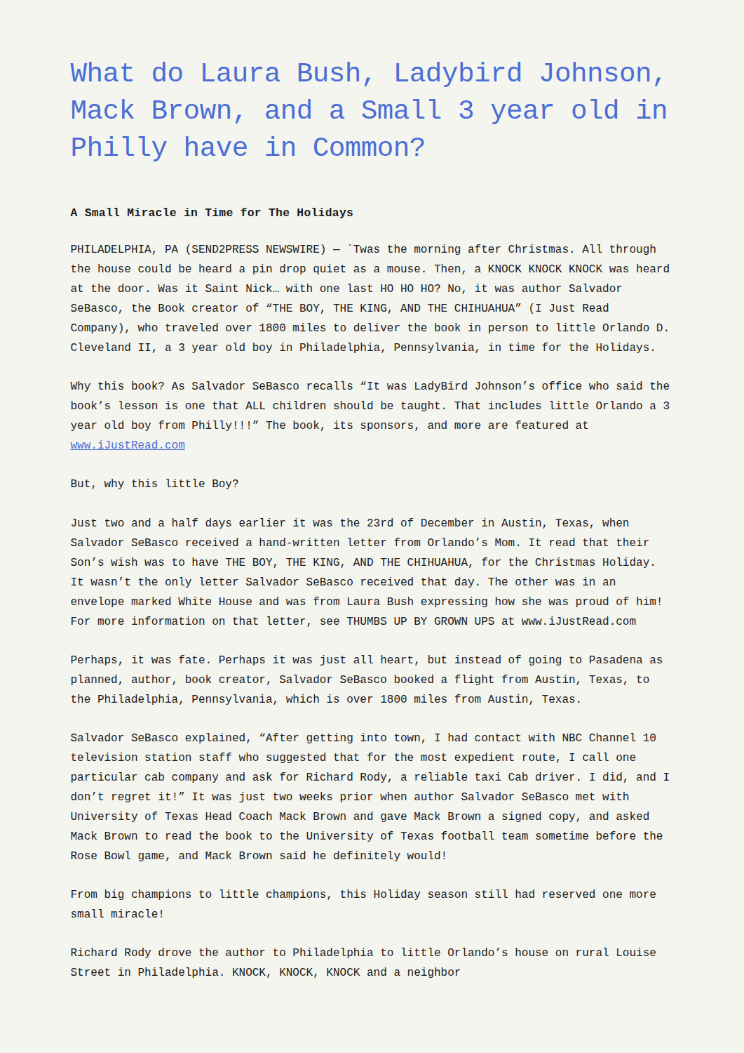What do Laura Bush, Ladybird Johnson, Mack Brown, and a Small 3 year old in Philly have in Common?
A Small Miracle in Time for The Holidays
PHILADELPHIA, PA (SEND2PRESS NEWSWIRE) — `Twas the morning after Christmas. All through the house could be heard a pin drop quiet as a mouse. Then, a KNOCK KNOCK KNOCK was heard at the door. Was it Saint Nick… with one last HO HO HO? No, it was author Salvador SeBasco, the Book creator of “THE BOY, THE KING, AND THE CHIHUAHUA” (I Just Read Company), who traveled over 1800 miles to deliver the book in person to little Orlando D. Cleveland II, a 3 year old boy in Philadelphia, Pennsylvania, in time for the Holidays.
Why this book? As Salvador SeBasco recalls “It was LadyBird Johnson’s office who said the book’s lesson is one that ALL children should be taught. That includes little Orlando a 3 year old boy from Philly!!!” The book, its sponsors, and more are featured at www.iJustRead.com
But, why this little Boy?
Just two and a half days earlier it was the 23rd of December in Austin, Texas, when Salvador SeBasco received a hand-written letter from Orlando’s Mom. It read that their Son’s wish was to have THE BOY, THE KING, AND THE CHIHUAHUA, for the Christmas Holiday. It wasn’t the only letter Salvador SeBasco received that day. The other was in an envelope marked White House and was from Laura Bush expressing how she was proud of him! For more information on that letter, see THUMBS UP BY GROWN UPS at www.iJustRead.com
Perhaps, it was fate. Perhaps it was just all heart, but instead of going to Pasadena as planned, author, book creator, Salvador SeBasco booked a flight from Austin, Texas, to the Philadelphia, Pennsylvania, which is over 1800 miles from Austin, Texas.
Salvador SeBasco explained, “After getting into town, I had contact with NBC Channel 10 television station staff who suggested that for the most expedient route, I call one particular cab company and ask for Richard Rody, a reliable taxi Cab driver. I did, and I don’t regret it!” It was just two weeks prior when author Salvador SeBasco met with University of Texas Head Coach Mack Brown and gave Mack Brown a signed copy, and asked Mack Brown to read the book to the University of Texas football team sometime before the Rose Bowl game, and Mack Brown said he definitely would!
From big champions to little champions, this Holiday season still had reserved one more small miracle!
Richard Rody drove the author to Philadelphia to little Orlando’s house on rural Louise Street in Philadelphia. KNOCK, KNOCK, KNOCK and a neighbor